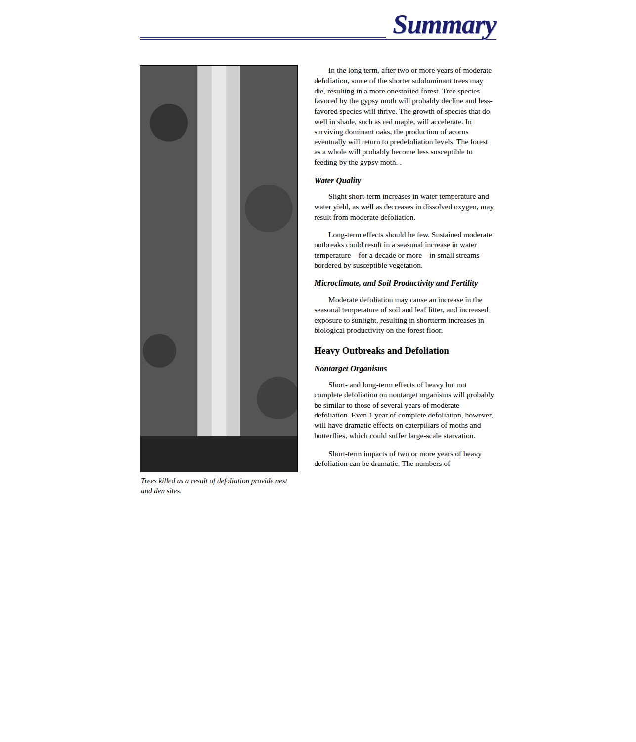Summary
Trees killed as a result of defoliation provide nest and den sites.
In the long term, after two or more years of moderate defoliation, some of the shorter subdominant trees may die, resulting in a more onestoried forest. Tree species favored by the gypsy moth will probably decline and less-favored species will thrive. The growth of species that do well in shade, such as red maple, will accelerate. In surviving dominant oaks, the production of acorns eventually will return to predefoliation levels. The forest as a whole will probably become less susceptible to feeding by the gypsy moth. .
Water Quality
Slight short-term increases in water temperature and water yield, as well as decreases in dissolved oxygen, may result from moderate defoliation.
Long-term effects should be few. Sustained moderate outbreaks could result in a seasonal increase in water temperature—for a decade or more—in small streams bordered by susceptible vegetation.
Microclimate, and Soil Productivity and Fertility
Moderate defoliation may cause an increase in the seasonal temperature of soil and leaf litter, and increased exposure to sunlight, resulting in shortterm increases in biological productivity on the forest floor.
Heavy Outbreaks and Defoliation
Nontarget Organisms
Short- and long-term effects of heavy but not complete defoliation on nontarget organisms will probably be similar to those of several years of moderate defoliation. Even 1 year of complete defoliation, however, will have dramatic effects on caterpillars of moths and butterflies, which could suffer large-scale starvation.
Short-term impacts of two or more years of heavy defoliation can be dramatic. The numbers of